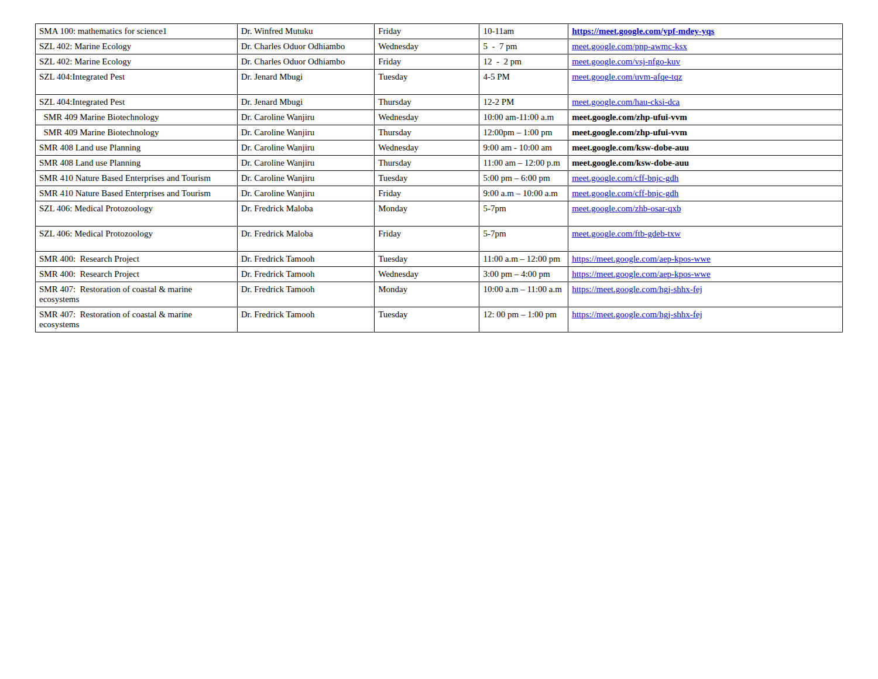| SMA 100: mathematics for science1 | Dr. Winfred Mutuku | Friday | 10-11am | https://meet.google.com/ypf-mdey-yqs |
| SZL 402: Marine Ecology | Dr. Charles Oduor Odhiambo | Wednesday | 5 - 7 pm | meet.google.com/pnp-awmc-ksx |
| SZL 402: Marine Ecology | Dr. Charles Oduor Odhiambo | Friday | 12 - 2 pm | meet.google.com/vsj-nfgo-kuv |
| SZL 404:Integrated Pest | Dr. Jenard Mbugi | Tuesday | 4-5 PM | meet.google.com/uvm-afqe-tqz |
| SZL 404:Integrated Pest | Dr. Jenard Mbugi | Thursday | 12-2 PM | meet.google.com/hau-cksi-dca |
| SMR 409 Marine Biotechnology | Dr. Caroline Wanjiru | Wednesday | 10:00 am-11:00 a.m | meet.google.com/zhp-ufui-vvm |
| SMR 409 Marine Biotechnology | Dr. Caroline Wanjiru | Thursday | 12:00pm – 1:00 pm | meet.google.com/zhp-ufui-vvm |
| SMR 408 Land use Planning | Dr. Caroline Wanjiru | Wednesday | 9:00 am - 10:00 am | meet.google.com/ksw-dobe-auu |
| SMR 408 Land use Planning | Dr. Caroline Wanjiru | Thursday | 11:00 am – 12:00 p.m | meet.google.com/ksw-dobe-auu |
| SMR 410 Nature Based Enterprises and Tourism | Dr. Caroline Wanjiru | Tuesday | 5:00 pm – 6:00 pm | meet.google.com/cff-bnjc-gdh |
| SMR 410 Nature Based Enterprises and Tourism | Dr. Caroline Wanjiru | Friday | 9:00 a.m – 10:00 a.m | meet.google.com/cff-bnjc-gdh |
| SZL 406: Medical Protozoology | Dr. Fredrick Maloba | Monday | 5-7pm | meet.google.com/zhb-osar-qxb |
| SZL 406: Medical Protozoology | Dr. Fredrick Maloba | Friday | 5-7pm | meet.google.com/ftb-gdeb-txw |
| SMR 400: Research Project | Dr. Fredrick Tamooh | Tuesday | 11:00 a.m – 12:00 pm | https://meet.google.com/aep-kpos-wwe |
| SMR 400: Research Project | Dr. Fredrick Tamooh | Wednesday | 3:00 pm – 4:00 pm | https://meet.google.com/aep-kpos-wwe |
| SMR 407: Restoration of coastal & marine ecosystems | Dr. Fredrick Tamooh | Monday | 10:00 a.m – 11:00 a.m | https://meet.google.com/hgj-shhx-fej |
| SMR 407: Restoration of coastal & marine ecosystems | Dr. Fredrick Tamooh | Tuesday | 12: 00 pm – 1:00 pm | https://meet.google.com/hgj-shhx-fej |